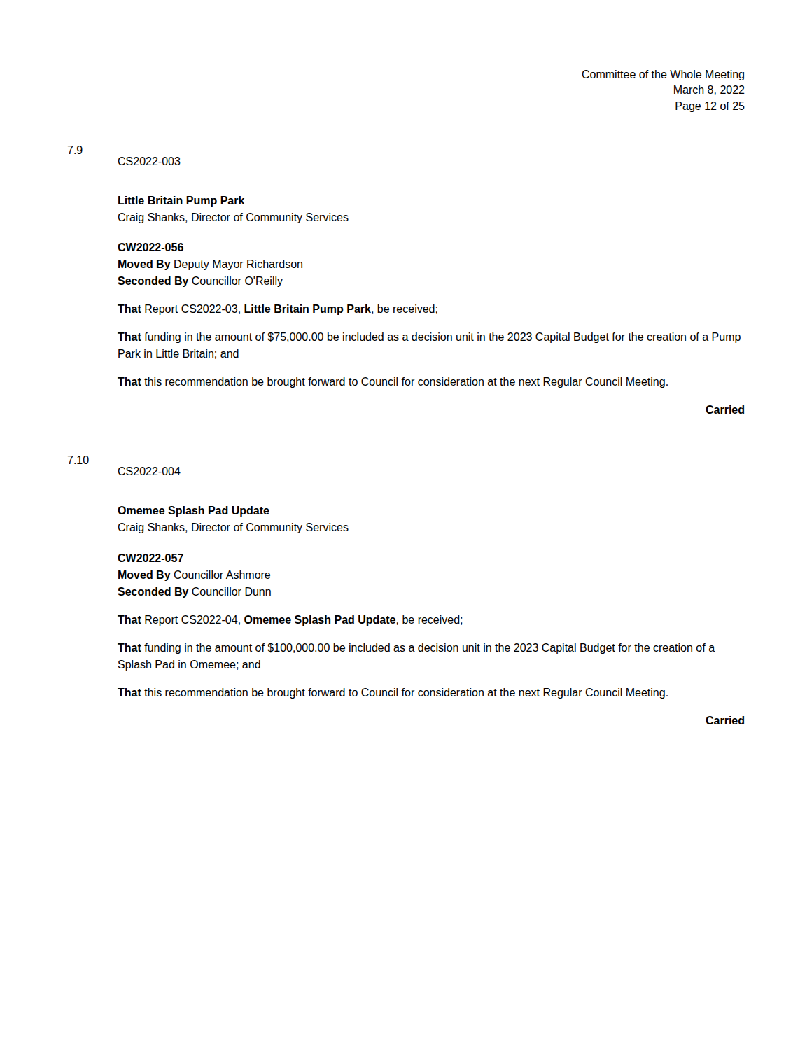Committee of the Whole Meeting
March 8, 2022
Page 12 of 25
7.9
CS2022-003
Little Britain Pump Park
Craig Shanks, Director of Community Services
CW2022-056
Moved By Deputy Mayor Richardson
Seconded By Councillor O'Reilly
That Report CS2022-03, Little Britain Pump Park, be received;
That funding in the amount of $75,000.00 be included as a decision unit in the 2023 Capital Budget for the creation of a Pump Park in Little Britain; and
That this recommendation be brought forward to Council for consideration at the next Regular Council Meeting.
Carried
7.10
CS2022-004
Omemee Splash Pad Update
Craig Shanks, Director of Community Services
CW2022-057
Moved By Councillor Ashmore
Seconded By Councillor Dunn
That Report CS2022-04, Omemee Splash Pad Update, be received;
That funding in the amount of $100,000.00 be included as a decision unit in the 2023 Capital Budget for the creation of a Splash Pad in Omemee; and
That this recommendation be brought forward to Council for consideration at the next Regular Council Meeting.
Carried